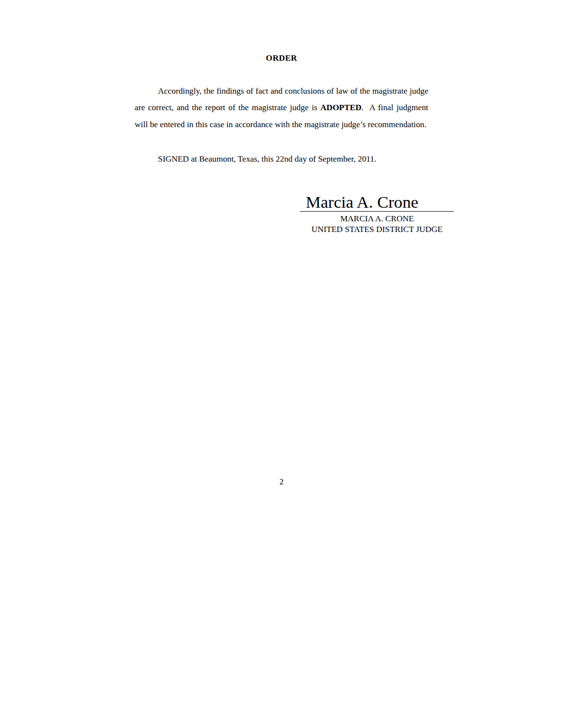ORDER
Accordingly, the findings of fact and conclusions of law of the magistrate judge are correct, and the report of the magistrate judge is ADOPTED. A final judgment will be entered in this case in accordance with the magistrate judge’s recommendation.
SIGNED at Beaumont, Texas, this 22nd day of September, 2011.
Marcia A. Crone
MARCIA A. CRONE
UNITED STATES DISTRICT JUDGE
2